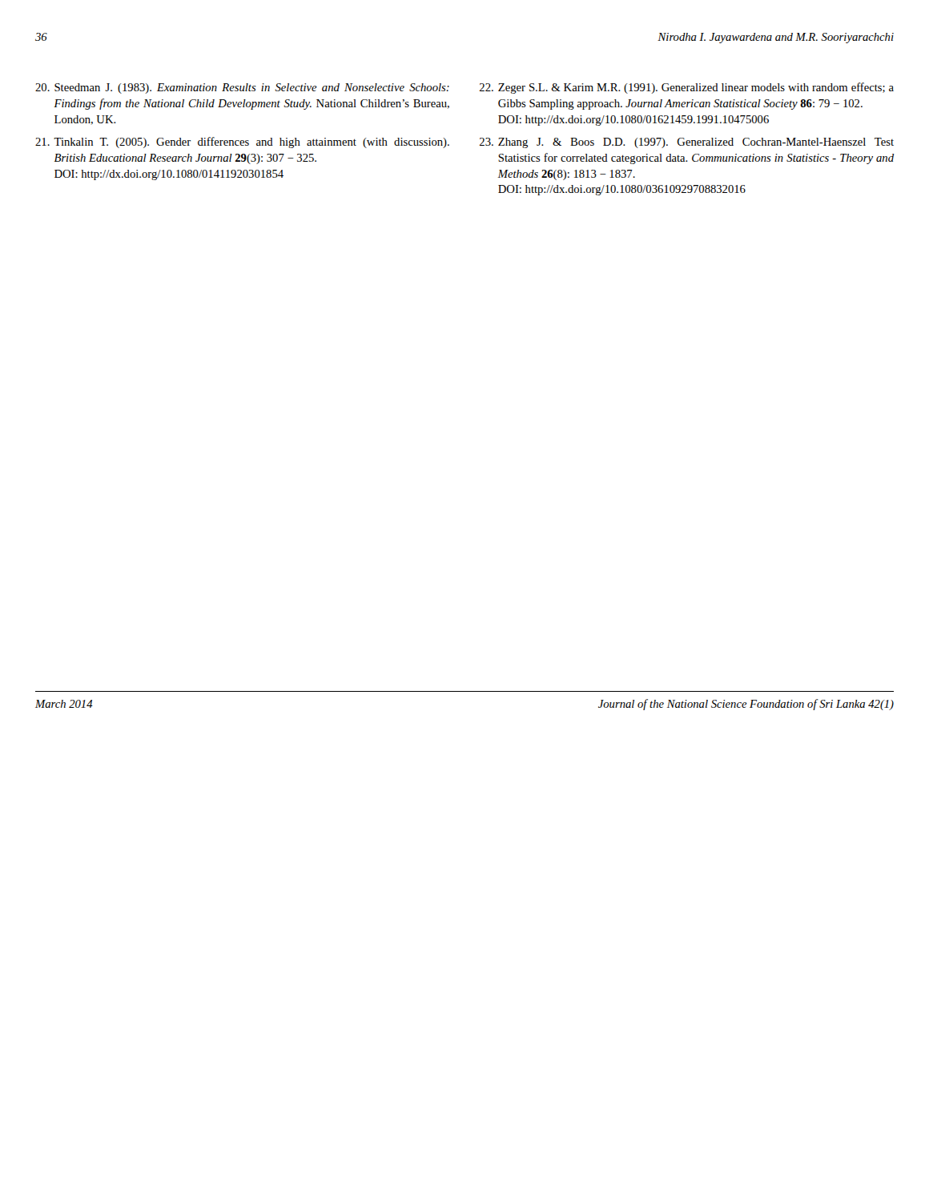36 Nirodha I. Jayawardena and M.R. Sooriyarachchi
20. Steedman J. (1983). Examination Results in Selective and Nonselective Schools: Findings from the National Child Development Study. National Children’s Bureau, London, UK.
21. Tinkalin T. (2005). Gender differences and high attainment (with discussion). British Educational Research Journal 29(3): 307 − 325. DOI: http://dx.doi.org/10.1080/01411920301854
22. Zeger S.L. & Karim M.R. (1991). Generalized linear models with random effects; a Gibbs Sampling approach. Journal American Statistical Society 86: 79 − 102. DOI: http://dx.doi.org/10.1080/01621459.1991.10475006
23. Zhang J. & Boos D.D. (1997). Generalized Cochran-Mantel-Haenszel Test Statistics for correlated categorical data. Communications in Statistics - Theory and Methods 26(8): 1813 − 1837. DOI: http://dx.doi.org/10.1080/03610929708832016
March 2014 Journal of the National Science Foundation of Sri Lanka 42(1)